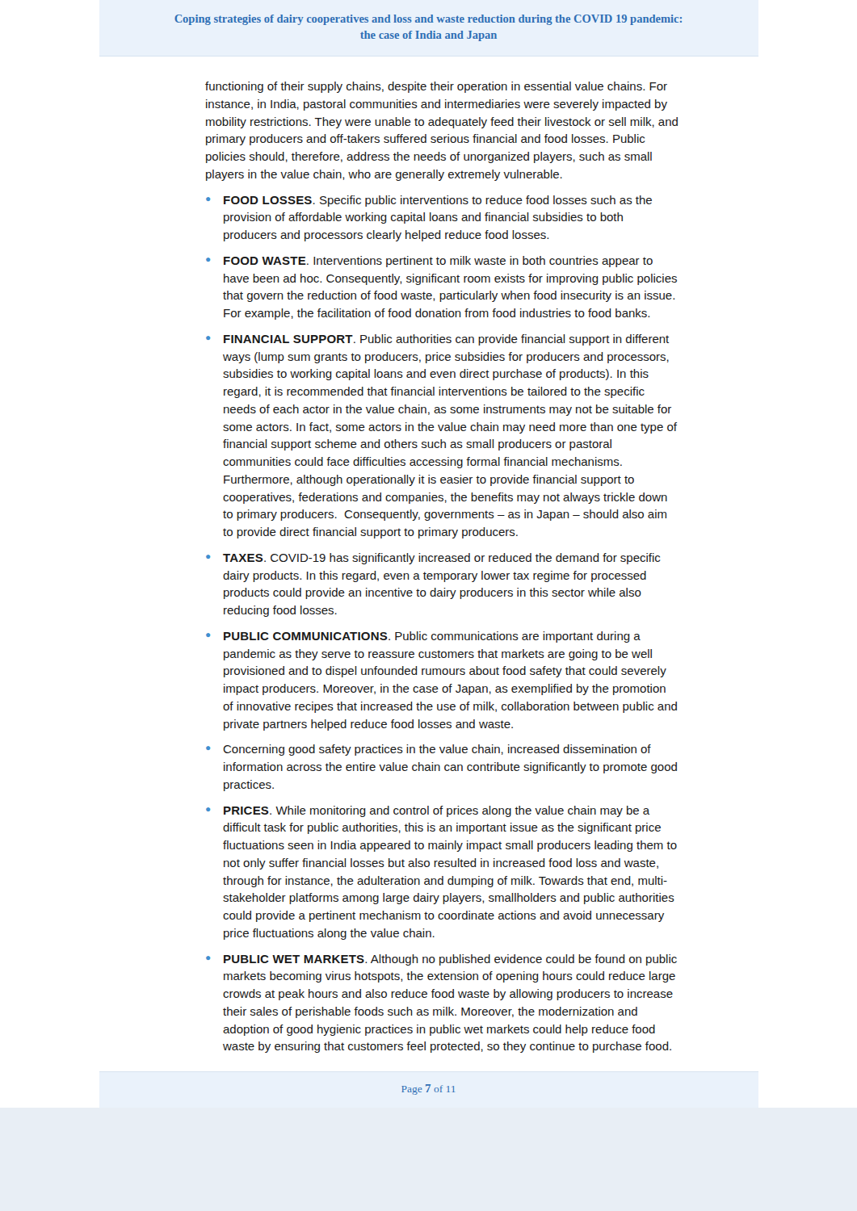Coping strategies of dairy cooperatives and loss and waste reduction during the COVID 19 pandemic: the case of India and Japan
functioning of their supply chains, despite their operation in essential value chains. For instance, in India, pastoral communities and intermediaries were severely impacted by mobility restrictions. They were unable to adequately feed their livestock or sell milk, and primary producers and off-takers suffered serious financial and food losses. Public policies should, therefore, address the needs of unorganized players, such as small players in the value chain, who are generally extremely vulnerable.
FOOD LOSSES. Specific public interventions to reduce food losses such as the provision of affordable working capital loans and financial subsidies to both producers and processors clearly helped reduce food losses.
FOOD WASTE. Interventions pertinent to milk waste in both countries appear to have been ad hoc. Consequently, significant room exists for improving public policies that govern the reduction of food waste, particularly when food insecurity is an issue. For example, the facilitation of food donation from food industries to food banks.
FINANCIAL SUPPORT. Public authorities can provide financial support in different ways (lump sum grants to producers, price subsidies for producers and processors, subsidies to working capital loans and even direct purchase of products). In this regard, it is recommended that financial interventions be tailored to the specific needs of each actor in the value chain, as some instruments may not be suitable for some actors. In fact, some actors in the value chain may need more than one type of financial support scheme and others such as small producers or pastoral communities could face difficulties accessing formal financial mechanisms. Furthermore, although operationally it is easier to provide financial support to cooperatives, federations and companies, the benefits may not always trickle down to primary producers. Consequently, governments – as in Japan – should also aim to provide direct financial support to primary producers.
TAXES. COVID-19 has significantly increased or reduced the demand for specific dairy products. In this regard, even a temporary lower tax regime for processed products could provide an incentive to dairy producers in this sector while also reducing food losses.
PUBLIC COMMUNICATIONS. Public communications are important during a pandemic as they serve to reassure customers that markets are going to be well provisioned and to dispel unfounded rumours about food safety that could severely impact producers. Moreover, in the case of Japan, as exemplified by the promotion of innovative recipes that increased the use of milk, collaboration between public and private partners helped reduce food losses and waste.
Concerning good safety practices in the value chain, increased dissemination of information across the entire value chain can contribute significantly to promote good practices.
PRICES. While monitoring and control of prices along the value chain may be a difficult task for public authorities, this is an important issue as the significant price fluctuations seen in India appeared to mainly impact small producers leading them to not only suffer financial losses but also resulted in increased food loss and waste, through for instance, the adulteration and dumping of milk. Towards that end, multi-stakeholder platforms among large dairy players, smallholders and public authorities could provide a pertinent mechanism to coordinate actions and avoid unnecessary price fluctuations along the value chain.
PUBLIC WET MARKETS. Although no published evidence could be found on public markets becoming virus hotspots, the extension of opening hours could reduce large crowds at peak hours and also reduce food waste by allowing producers to increase their sales of perishable foods such as milk. Moreover, the modernization and adoption of good hygienic practices in public wet markets could help reduce food waste by ensuring that customers feel protected, so they continue to purchase food.
Page 7 of 11